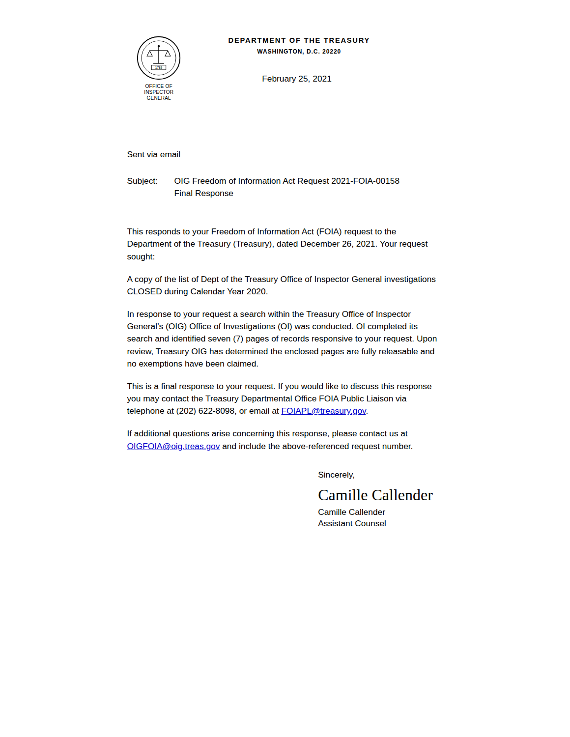1789
OFFICE OF
INSPECTOR GENERAL
DEPARTMENT OF THE TREASURY
WASHINGTON, D.C. 20220
February 25, 2021
Sent via email
Subject:
OIG Freedom of Information Act Request 2021-FOIA-00158
Final Response
This responds to your Freedom of Information Act (FOIA) request to the Department of the Treasury (Treasury), dated December 26, 2021. Your request sought:
A copy of the list of Dept of the Treasury Office of Inspector General investigations CLOSED during Calendar Year 2020.
In response to your request a search within the Treasury Office of Inspector General’s (OIG) Office of Investigations (OI) was conducted. OI completed its search and identified seven (7) pages of records responsive to your request. Upon review, Treasury OIG has determined the enclosed pages are fully releasable and no exemptions have been claimed.
This is a final response to your request. If you would like to discuss this response you may contact the Treasury Departmental Office FOIA Public Liaison via telephone at (202) 622-8098, or email at FOIAPL@treasury.gov.
If additional questions arise concerning this response, please contact us at OIGFOIA@oig.treas.gov and include the above-referenced request number.
Sincerely,
Camille Callender
Camille Callender
Assistant Counsel